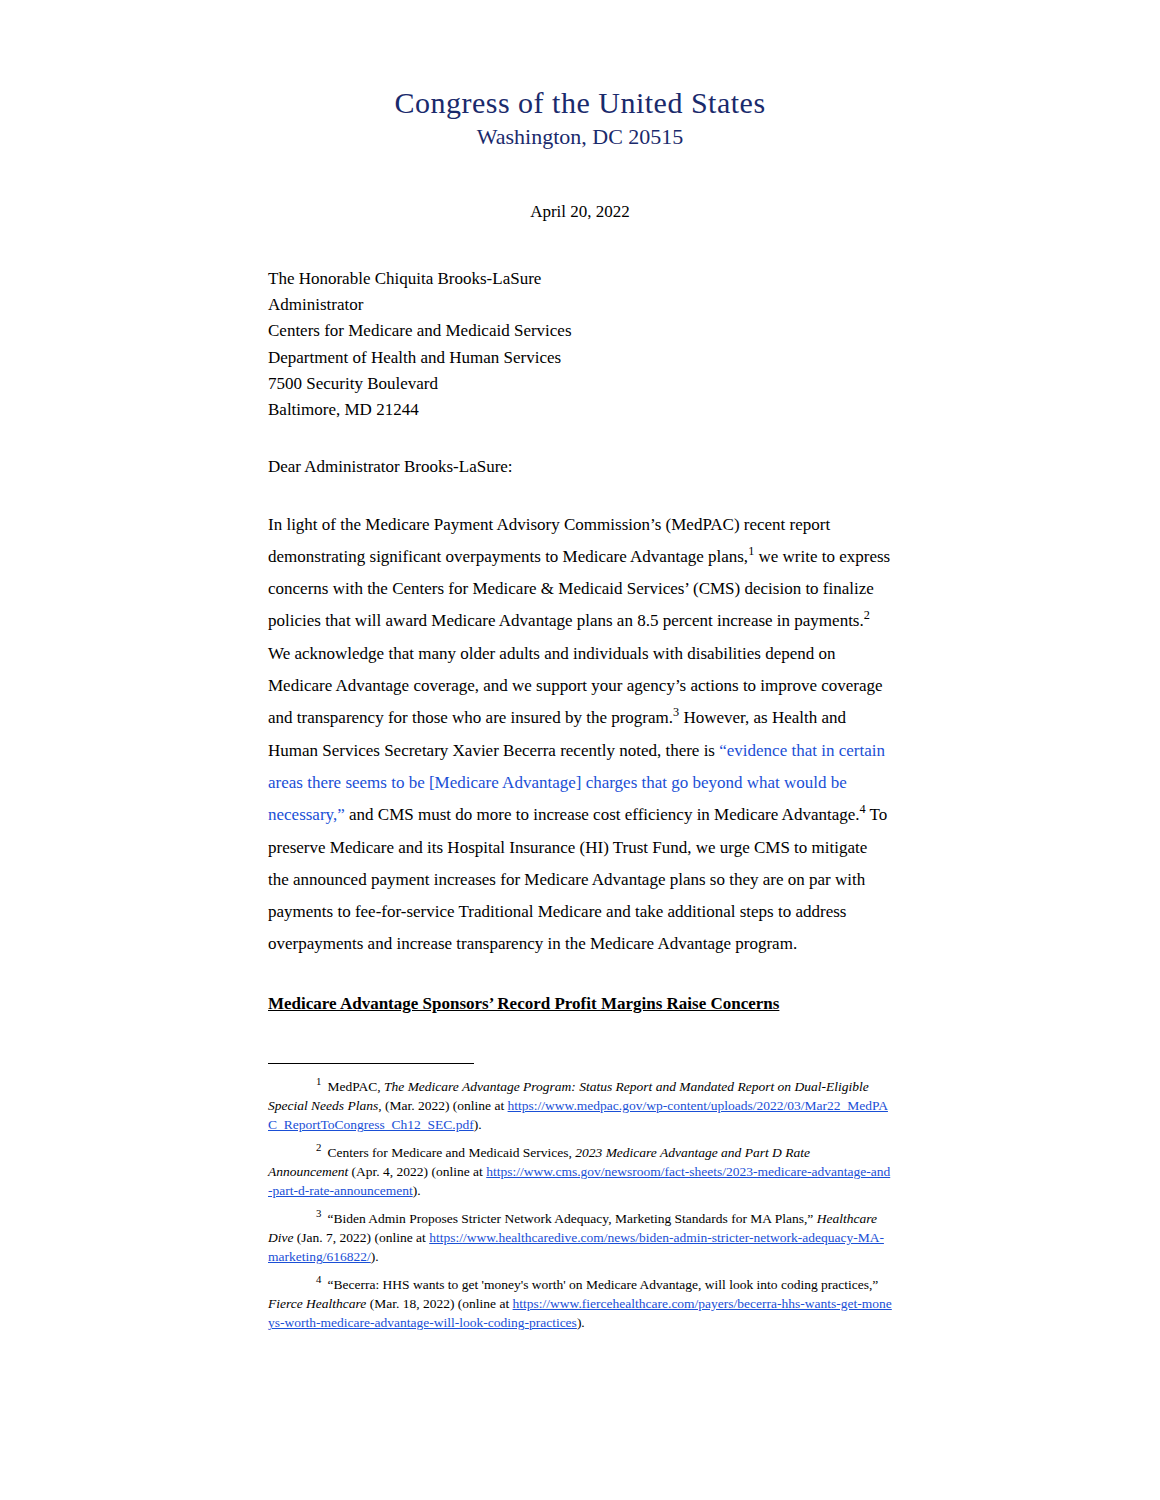Congress of the United States
Washington, DC 20515
April 20, 2022
The Honorable Chiquita Brooks-LaSure
Administrator
Centers for Medicare and Medicaid Services
Department of Health and Human Services
7500 Security Boulevard
Baltimore, MD 21244
Dear Administrator Brooks-LaSure:
In light of the Medicare Payment Advisory Commission’s (MedPAC) recent report demonstrating significant overpayments to Medicare Advantage plans,1 we write to express concerns with the Centers for Medicare & Medicaid Services’ (CMS) decision to finalize policies that will award Medicare Advantage plans an 8.5 percent increase in payments.2 We acknowledge that many older adults and individuals with disabilities depend on Medicare Advantage coverage, and we support your agency’s actions to improve coverage and transparency for those who are insured by the program.3 However, as Health and Human Services Secretary Xavier Becerra recently noted, there is “evidence that in certain areas there seems to be [Medicare Advantage] charges that go beyond what would be necessary,” and CMS must do more to increase cost efficiency in Medicare Advantage.4 To preserve Medicare and its Hospital Insurance (HI) Trust Fund, we urge CMS to mitigate the announced payment increases for Medicare Advantage plans so they are on par with payments to fee-for-service Traditional Medicare and take additional steps to address overpayments and increase transparency in the Medicare Advantage program.
Medicare Advantage Sponsors’ Record Profit Margins Raise Concerns
1 MedPAC, The Medicare Advantage Program: Status Report and Mandated Report on Dual-Eligible Special Needs Plans, (Mar. 2022) (online at https://www.medpac.gov/wp-content/uploads/2022/03/Mar22_MedPAC_ReportToCongress_Ch12_SEC.pdf).
2 Centers for Medicare and Medicaid Services, 2023 Medicare Advantage and Part D Rate Announcement (Apr. 4, 2022) (online at https://www.cms.gov/newsroom/fact-sheets/2023-medicare-advantage-and-part-d-rate-announcement).
3 “Biden Admin Proposes Stricter Network Adequacy, Marketing Standards for MA Plans,” Healthcare Dive (Jan. 7, 2022) (online at https://www.healthcaredive.com/news/biden-admin-stricter-network-adequacy-MA-marketing/616822/).
4 “Becerra: HHS wants to get 'money's worth' on Medicare Advantage, will look into coding practices,” Fierce Healthcare (Mar. 18, 2022) (online at https://www.fiercehealthcare.com/payers/becerra-hhs-wants-get-moneys-worth-medicare-advantage-will-look-coding-practices).